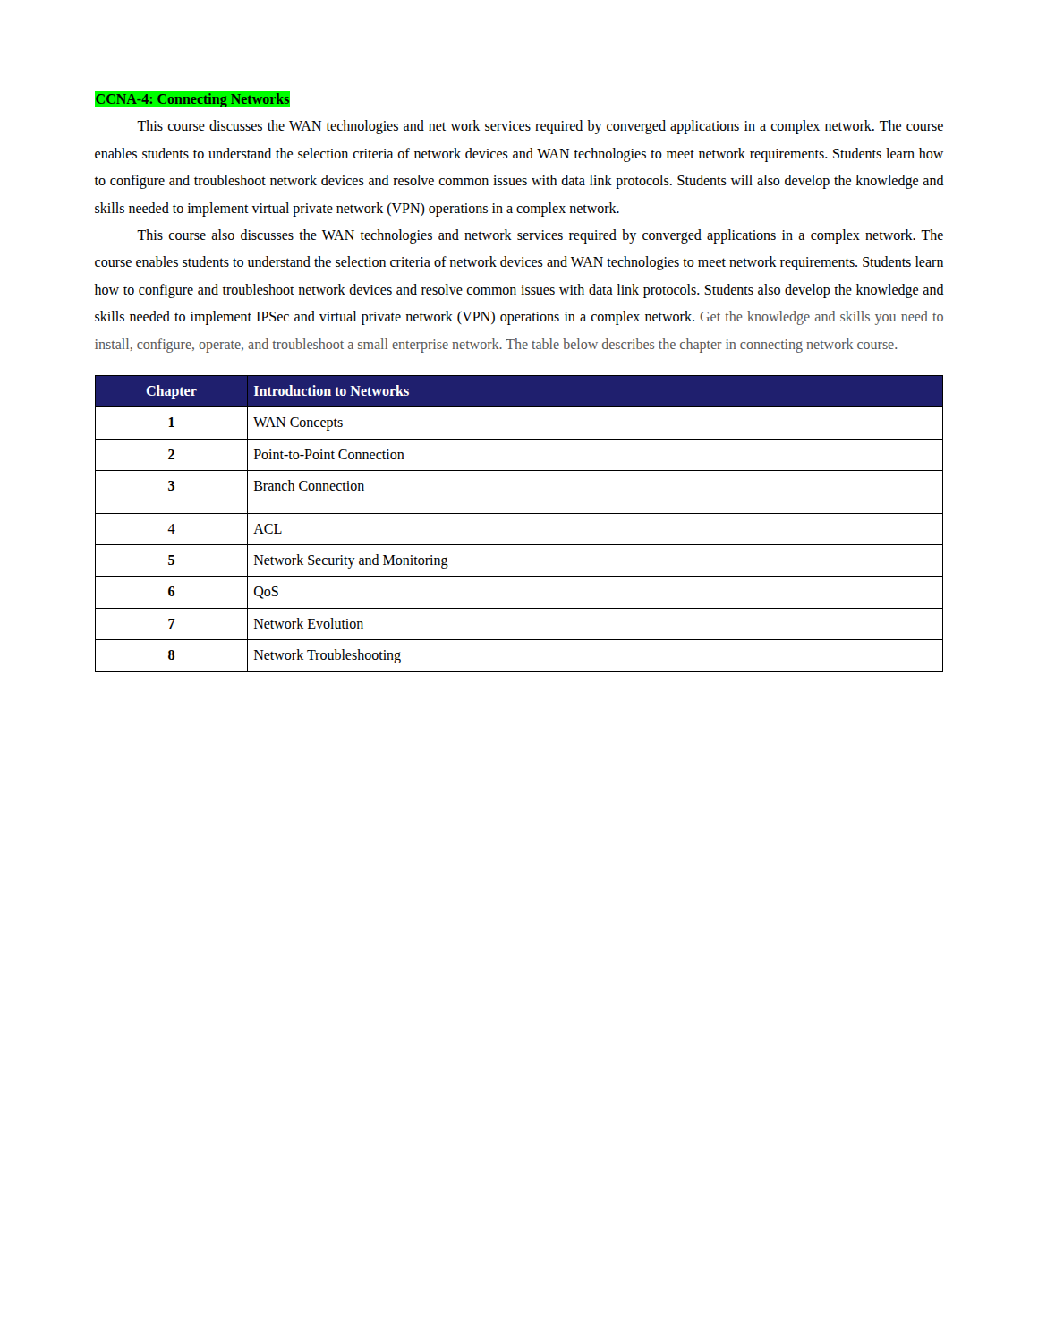CCNA-4: Connecting Networks
This course discusses the WAN technologies and net work services required by converged applications in a complex network. The course enables students to understand the selection criteria of network devices and WAN technologies to meet network requirements. Students learn how to configure and troubleshoot network devices and resolve common issues with data link protocols. Students will also develop the knowledge and skills needed to implement virtual private network (VPN) operations in a complex network.
This course also discusses the WAN technologies and network services required by converged applications in a complex network. The course enables students to understand the selection criteria of network devices and WAN technologies to meet network requirements. Students learn how to configure and troubleshoot network devices and resolve common issues with data link protocols. Students also develop the knowledge and skills needed to implement IPSec and virtual private network (VPN) operations in a complex network. Get the knowledge and skills you need to install, configure, operate, and troubleshoot a small enterprise network. The table below describes the chapter in connecting network course.
| Chapter | Introduction to Networks |
| --- | --- |
| 1 | WAN Concepts |
| 2 | Point-to-Point Connection |
| 3 | Branch Connection |
| 4 | ACL |
| 5 | Network Security and Monitoring |
| 6 | QoS |
| 7 | Network Evolution |
| 8 | Network Troubleshooting |